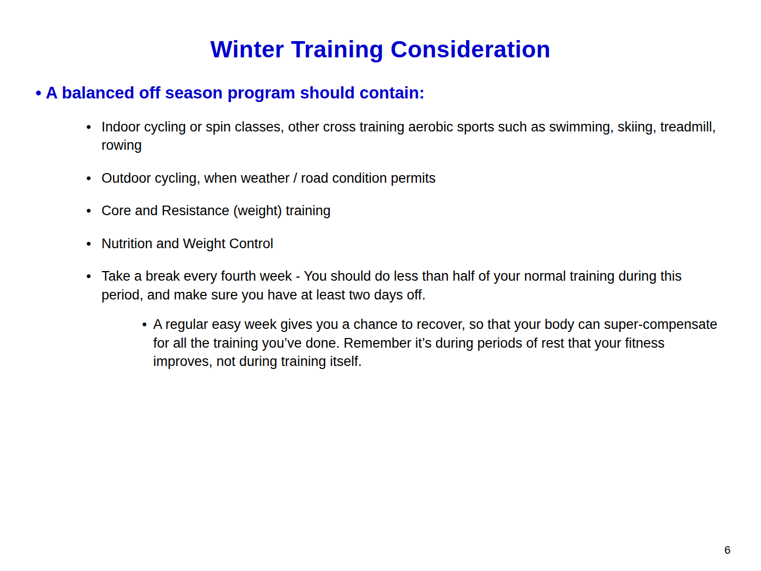Winter Training Consideration
A balanced off season program should contain:
Indoor cycling or spin classes, other cross training aerobic sports such as swimming, skiing, treadmill, rowing
Outdoor cycling, when weather / road condition permits
Core and Resistance (weight) training
Nutrition and Weight Control
Take a break every fourth week - You should do less than half of your normal training during this period, and make sure you have at least two days off.
A regular easy week gives you a chance to recover, so that your body can super-compensate for all the training you’ve done. Remember it’s during periods of rest that your fitness improves, not during training itself.
6